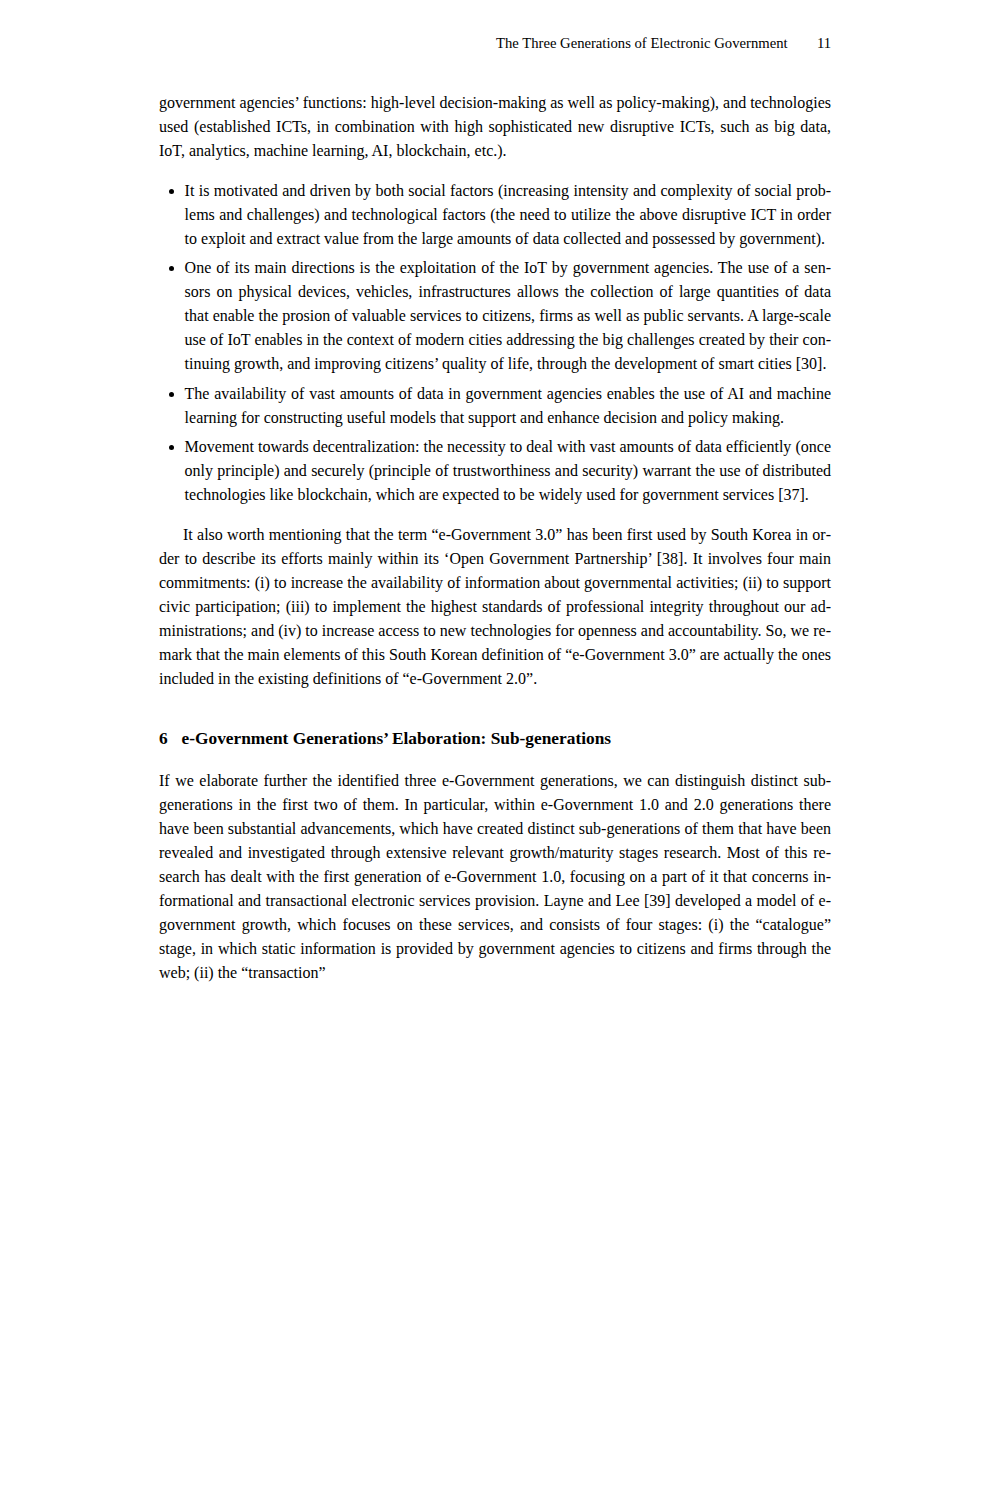The Three Generations of Electronic Government 11
government agencies’ functions: high-level decision-making as well as policy-making), and technologies used (established ICTs, in combination with high sophisticated new disruptive ICTs, such as big data, IoT, analytics, machine learning, AI, blockchain, etc.).
It is motivated and driven by both social factors (increasing intensity and complexity of social problems and challenges) and technological factors (the need to utilize the above disruptive ICT in order to exploit and extract value from the large amounts of data collected and possessed by government).
One of its main directions is the exploitation of the IoT by government agencies. The use of a sensors on physical devices, vehicles, infrastructures allows the collection of large quantities of data that enable the prosion of valuable services to citizens, firms as well as public servants. A large-scale use of IoT enables in the context of modern cities addressing the big challenges created by their continuing growth, and improving citizens’ quality of life, through the development of smart cities [30].
The availability of vast amounts of data in government agencies enables the use of AI and machine learning for constructing useful models that support and enhance decision and policy making.
Movement towards decentralization: the necessity to deal with vast amounts of data efficiently (once only principle) and securely (principle of trustworthiness and security) warrant the use of distributed technologies like blockchain, which are expected to be widely used for government services [37].
It also worth mentioning that the term “e-Government 3.0” has been first used by South Korea in order to describe its efforts mainly within its ‘Open Government Partnership’ [38]. It involves four main commitments: (i) to increase the availability of information about governmental activities; (ii) to support civic participation; (iii) to implement the highest standards of professional integrity throughout our administrations; and (iv) to increase access to new technologies for openness and accountability. So, we remark that the main elements of this South Korean definition of “e-Government 3.0” are actually the ones included in the existing definitions of “e-Government 2.0”.
6e-Government Generations’ Elaboration: Sub-generations
If we elaborate further the identified three e-Government generations, we can distinguish distinct sub-generations in the first two of them. In particular, within e-Government 1.0 and 2.0 generations there have been substantial advancements, which have created distinct sub-generations of them that have been revealed and investigated through extensive relevant growth/maturity stages research. Most of this research has dealt with the first generation of e-Government 1.0, focusing on a part of it that concerns informational and transactional electronic services provision. Layne and Lee [39] developed a model of e-government growth, which focuses on these services, and consists of four stages: (i) the “catalogue” stage, in which static information is provided by government agencies to citizens and firms through the web; (ii) the “transaction”